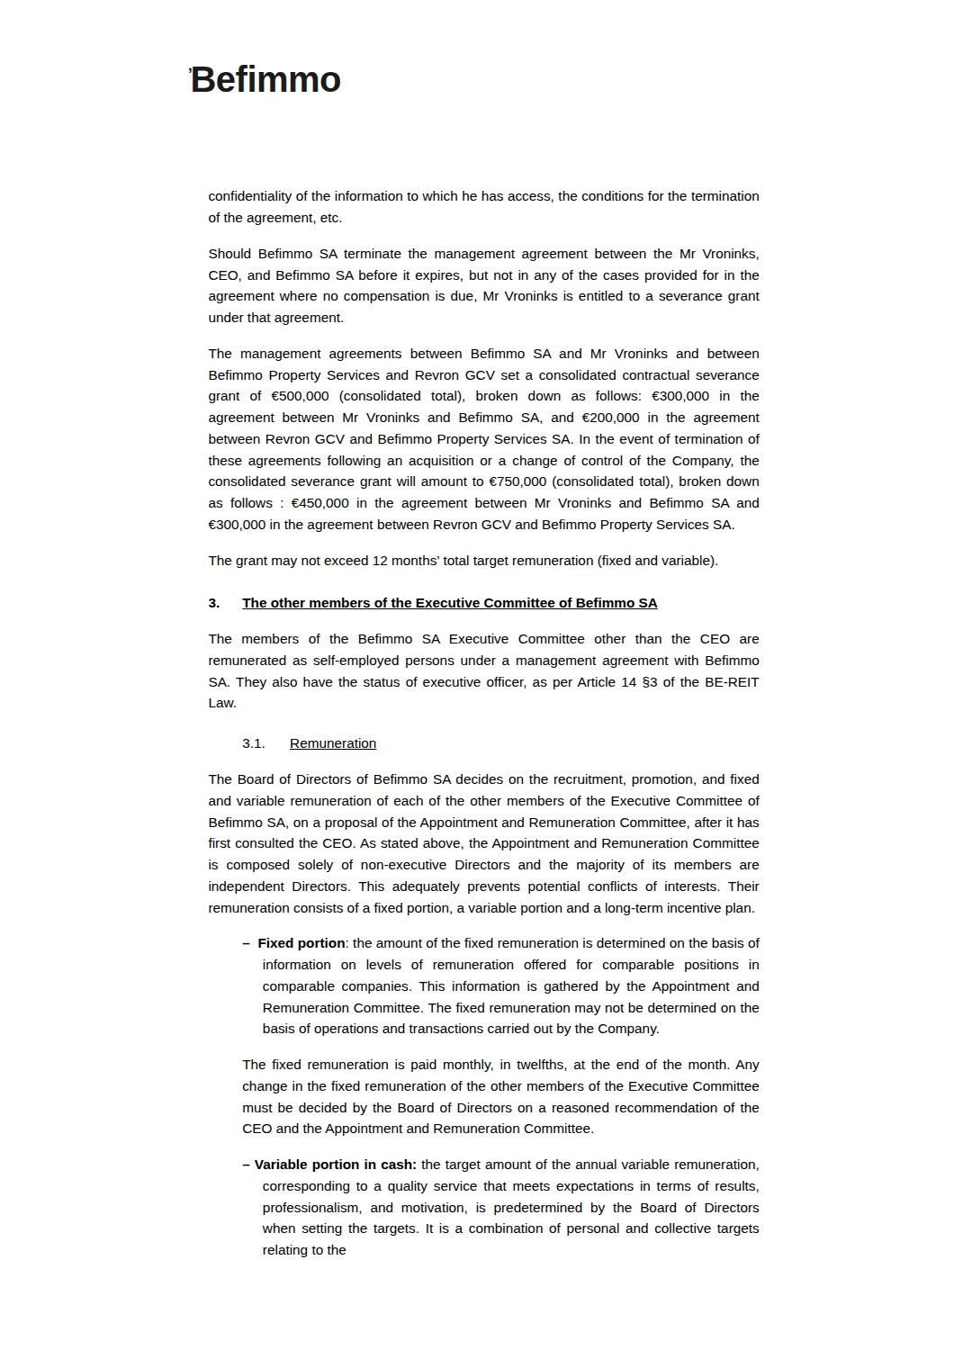ʼBefimmo
confidentiality of the information to which he has access, the conditions for the termination of the agreement, etc.
Should Befimmo SA terminate the management agreement between the Mr Vroninks, CEO, and Befimmo SA before it expires, but not in any of the cases provided for in the agreement where no compensation is due, Mr Vroninks is entitled to a severance grant under that agreement.
The management agreements between Befimmo SA and Mr Vroninks and between Befimmo Property Services and Revron GCV set a consolidated contractual severance grant of €500,000 (consolidated total), broken down as follows: €300,000 in the agreement between Mr Vroninks and Befimmo SA, and €200,000 in the agreement between Revron GCV and Befimmo Property Services SA. In the event of termination of these agreements following an acquisition or a change of control of the Company, the consolidated severance grant will amount to €750,000 (consolidated total), broken down as follows : €450,000 in the agreement between Mr Vroninks and Befimmo SA and €300,000 in the agreement between Revron GCV and Befimmo Property Services SA.
The grant may not exceed 12 months’ total target remuneration (fixed and variable).
3. The other members of the Executive Committee of Befimmo SA
The members of the Befimmo SA Executive Committee other than the CEO are remunerated as self-employed persons under a management agreement with Befimmo SA. They also have the status of executive officer, as per Article 14 §3 of the BE-REIT Law.
3.1. Remuneration
The Board of Directors of Befimmo SA decides on the recruitment, promotion, and fixed and variable remuneration of each of the other members of the Executive Committee of Befimmo SA, on a proposal of the Appointment and Remuneration Committee, after it has first consulted the CEO. As stated above, the Appointment and Remuneration Committee is composed solely of non-executive Directors and the majority of its members are independent Directors. This adequately prevents potential conflicts of interests. Their remuneration consists of a fixed portion, a variable portion and a long-term incentive plan.
– Fixed portion: the amount of the fixed remuneration is determined on the basis of information on levels of remuneration offered for comparable positions in comparable companies. This information is gathered by the Appointment and Remuneration Committee. The fixed remuneration may not be determined on the basis of operations and transactions carried out by the Company.
The fixed remuneration is paid monthly, in twelfths, at the end of the month. Any change in the fixed remuneration of the other members of the Executive Committee must be decided by the Board of Directors on a reasoned recommendation of the CEO and the Appointment and Remuneration Committee.
– Variable portion in cash: the target amount of the annual variable remuneration, corresponding to a quality service that meets expectations in terms of results, professionalism, and motivation, is predetermined by the Board of Directors when setting the targets. It is a combination of personal and collective targets relating to the